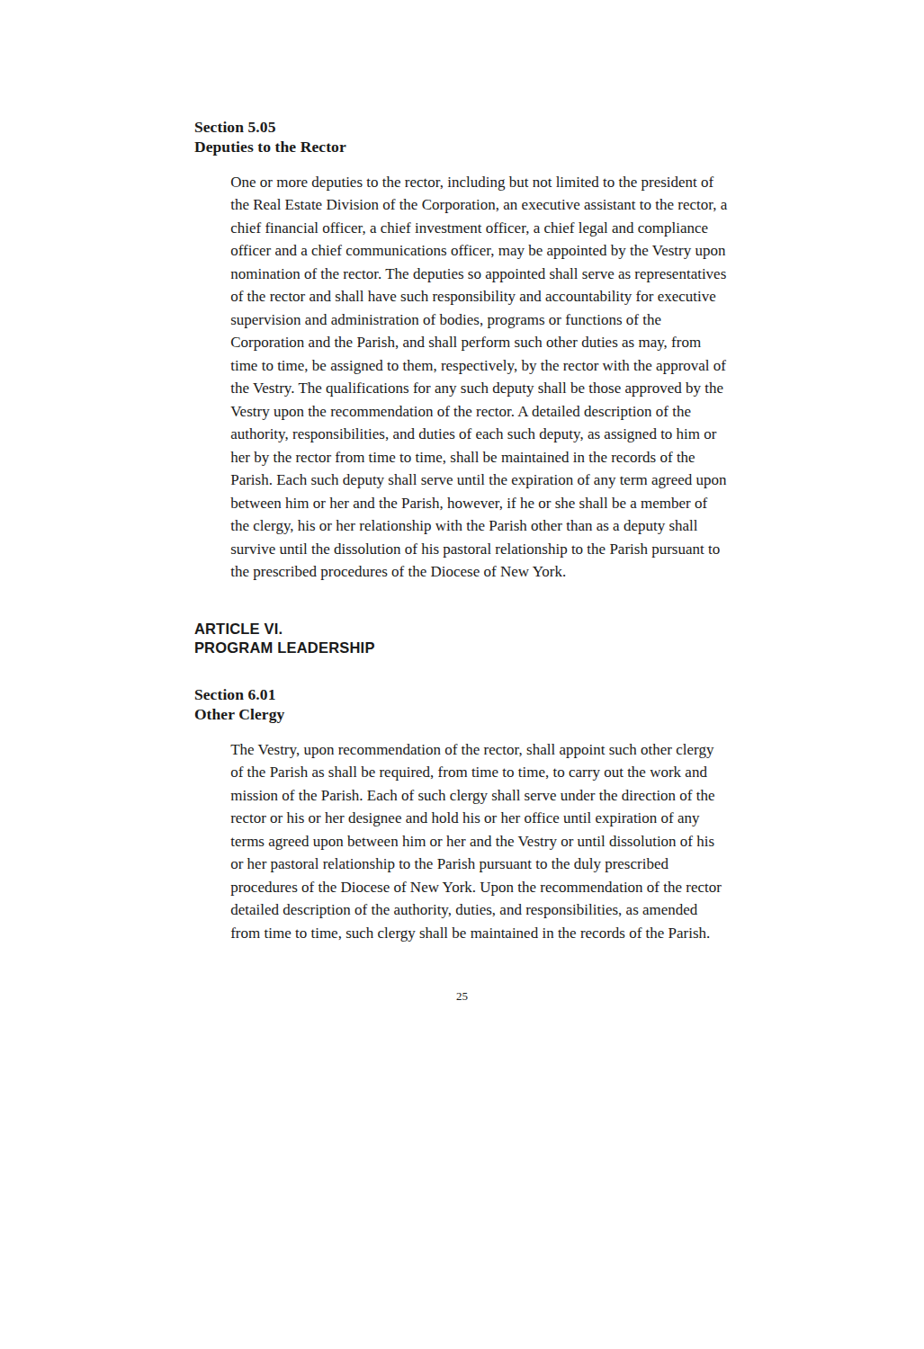Section 5.05 Deputies to the Rector
One or more deputies to the rector, including but not limited to the president of the Real Estate Division of the Corporation, an executive assistant to the rector, a chief financial officer, a chief investment officer, a chief legal and compliance officer and a chief communications officer, may be appointed by the Vestry upon nomination of the rector. The deputies so appointed shall serve as representatives of the rector and shall have such responsibility and accountability for executive supervision and administration of bodies, programs or functions of the Corporation and the Parish, and shall perform such other duties as may, from time to time, be assigned to them, respectively, by the rector with the approval of the Vestry. The qualifications for any such deputy shall be those approved by the Vestry upon the recommendation of the rector. A detailed description of the authority, responsibilities, and duties of each such deputy, as assigned to him or her by the rector from time to time, shall be maintained in the records of the Parish. Each such deputy shall serve until the expiration of any term agreed upon between him or her and the Parish, however, if he or she shall be a member of the clergy, his or her relationship with the Parish other than as a deputy shall survive until the dissolution of his pastoral relationship to the Parish pursuant to the prescribed procedures of the Diocese of New York.
ARTICLE VI. PROGRAM LEADERSHIP
Section 6.01 Other Clergy
The Vestry, upon recommendation of the rector, shall appoint such other clergy of the Parish as shall be required, from time to time, to carry out the work and mission of the Parish. Each of such clergy shall serve under the direction of the rector or his or her designee and hold his or her office until expiration of any terms agreed upon between him or her and the Vestry or until dissolution of his or her pastoral relationship to the Parish pursuant to the duly prescribed procedures of the Diocese of New York. Upon the recommendation of the rector detailed description of the authority, duties, and responsibilities, as amended from time to time, such clergy shall be maintained in the records of the Parish.
25